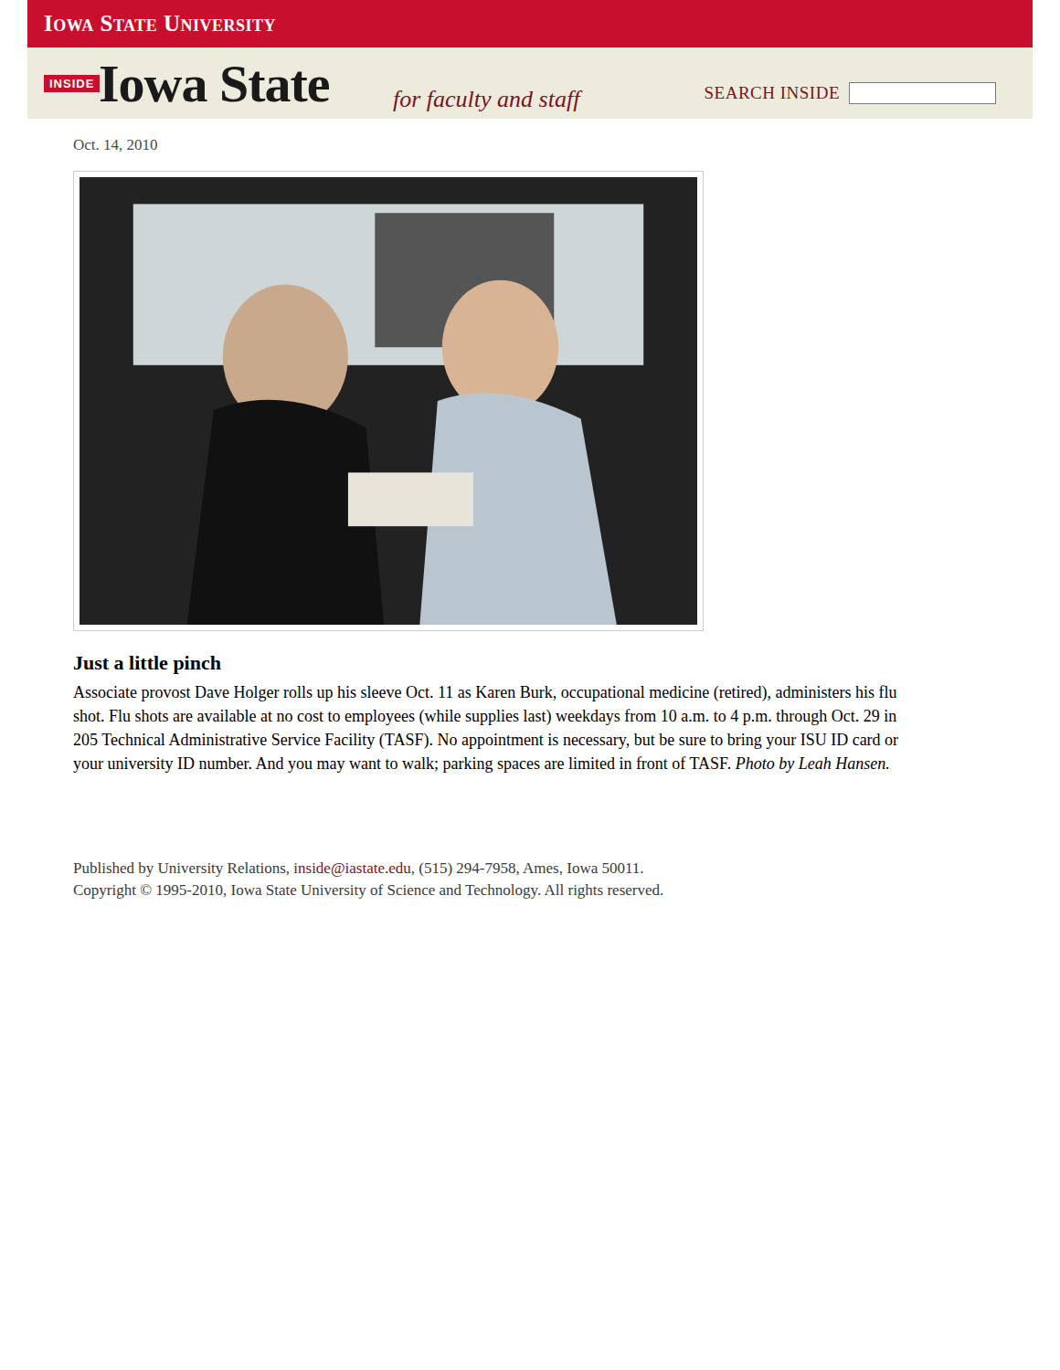Iowa State University
INSIDE Iowa State for faculty and staff SEARCH INSIDE
Oct. 14, 2010
Just a little pinch
Associate provost Dave Holger rolls up his sleeve Oct. 11 as Karen Burk, occupational medicine (retired), administers his flu shot. Flu shots are available at no cost to employees (while supplies last) weekdays from 10 a.m. to 4 p.m. through Oct. 29 in 205 Technical Administrative Service Facility (TASF). No appointment is necessary, but be sure to bring your ISU ID card or your university ID number. And you may want to walk; parking spaces are limited in front of TASF. Photo by Leah Hansen.
Published by University Relations, inside@iastate.edu, (515) 294-7958, Ames, Iowa 50011.
Copyright © 1995-2010, Iowa State University of Science and Technology. All rights reserved.